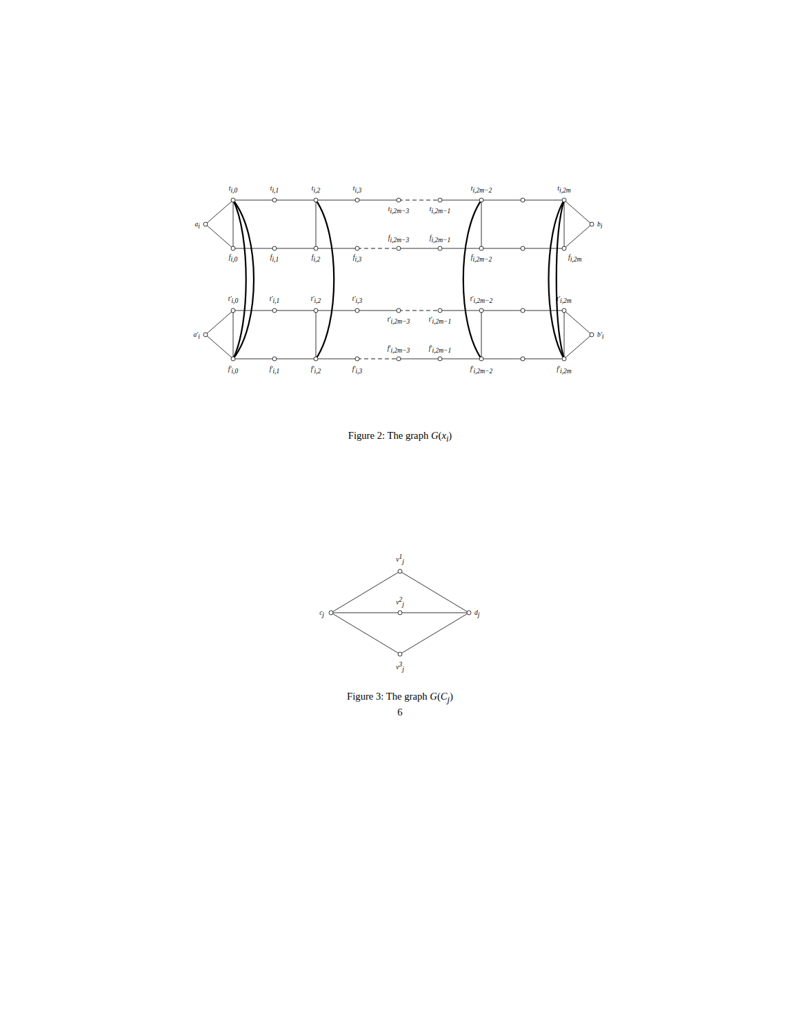ti,0 ti,1 ti,2 ti,3 ti,2m−3 ti,2m−1 ti,2m−2 ti,2m fi,0 fi,1 fi,2 fi,3 fi,2m−3 fi,2m−1 fi,2m−2 fi,2m t′i,0 t′i,1 t′i,2 t′i,3 t′i,2m−3 t′i,2m−1 t′i,2m−2 t′i,2m f′i,0 f′i,1 f′i,2 f′i,3 f′i,2m−3 f′i,2m−1 f′i,2m−2 f′i,2m ai a′i bi b′i
Figure 2: The graph G(xi)
cj dj v1j v2j v3j
Figure 3: The graph G(Cj)
6